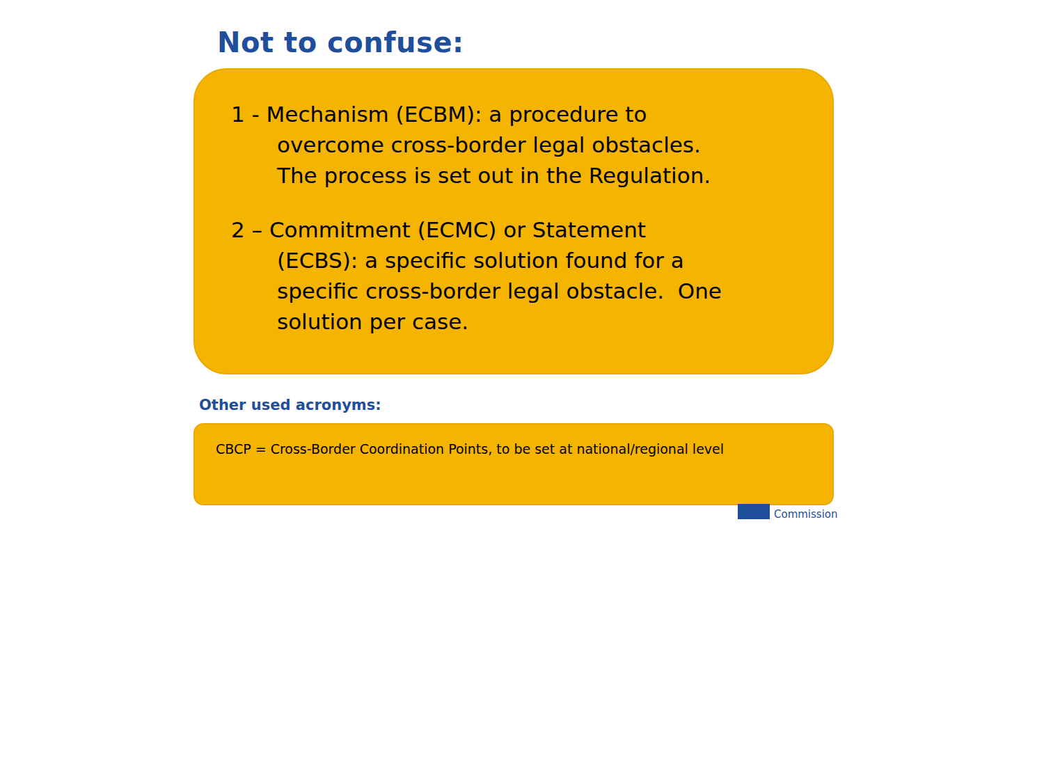Not to confuse:
1 - Mechanism (ECBM): a procedure toovercome cross-border legal obstacles. The process is set out in the Regulation.
2 – Commitment (ECMC) or Statement(ECBS): a specific solution found for a specific cross-border legal obstacle. One solution per case.
Other used acronyms:
CBCP = Cross-Border Coordination Points, to be set at national/regional level
Commission